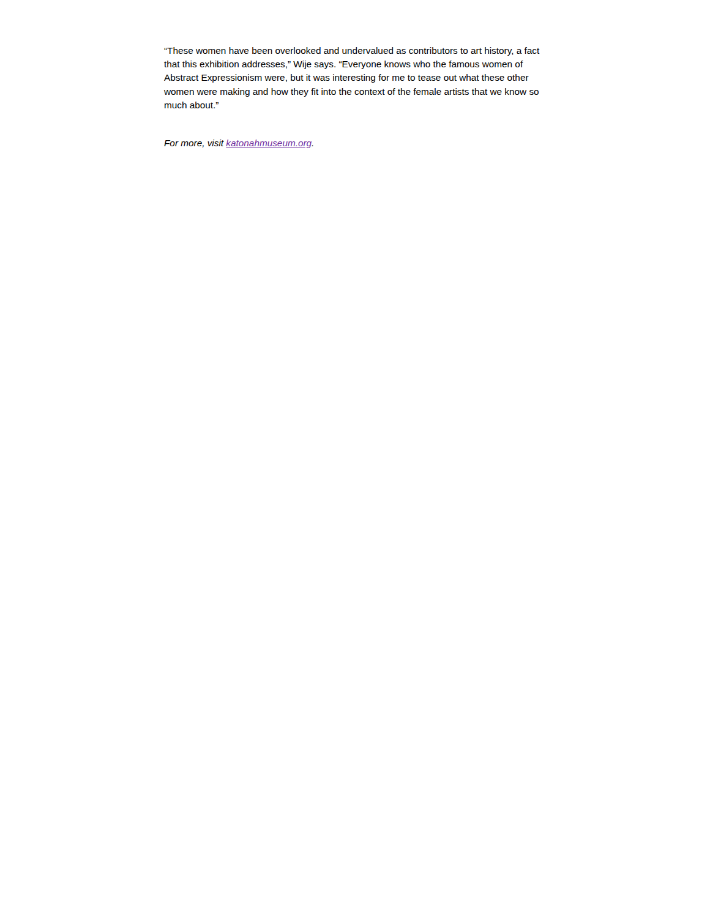“These women have been overlooked and undervalued as contributors to art history, a fact that this exhibition addresses,” Wije says. “Everyone knows who the famous women of Abstract Expressionism were, but it was interesting for me to tease out what these other women were making and how they fit into the context of the female artists that we know so much about.”
For more, visit katonahmuseum.org.